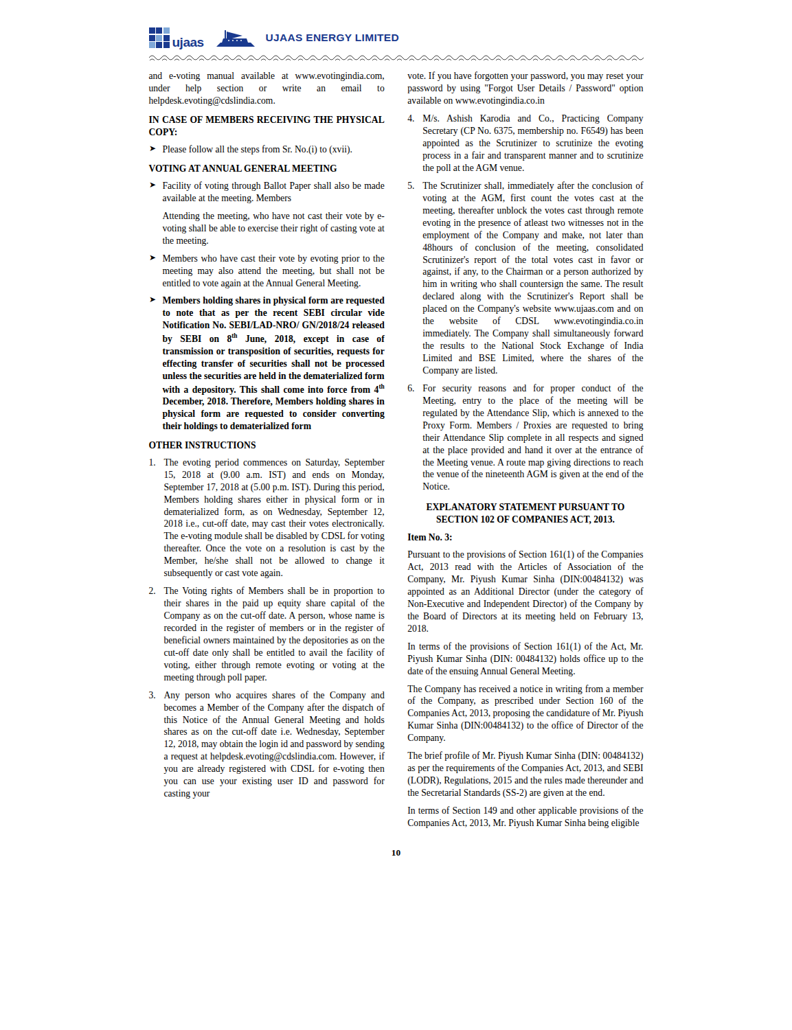ujaas
UJAAS ENERGY LIMITED
and e-voting manual available at www.evotingindia.com, under help section or write an email to helpdesk.evoting@cdslindia.com.
IN CASE OF MEMBERS RECEIVING THE PHYSICAL COPY:
➤
Please follow all the steps from Sr. No.(i) to (xvii).
VOTING AT ANNUAL GENERAL MEETING
➤
Facility of voting through Ballot Paper shall also be made available at the meeting. Members
Attending the meeting, who have not cast their vote by e-voting shall be able to exercise their right of casting vote at the meeting.
➤
Members who have cast their vote by evoting prior to the meeting may also attend the meeting, but shall not be entitled to vote again at the Annual General Meeting.
➤
Members holding shares in physical form are requested to note that as per the recent SEBI circular vide Notification No. SEBI/LAD-NRO/ GN/2018/24 released by SEBI on 8th June, 2018, except in case of transmission or transposition of securities, requests for effecting transfer of securities shall not be processed unless the securities are held in the dematerialized form with a depository. This shall come into force from 4th December, 2018. Therefore, Members holding shares in physical form are requested to consider converting their holdings to dematerialized form
OTHER INSTRUCTIONS
1.
The evoting period commences on Saturday, September 15, 2018 at (9.00 a.m. IST) and ends on Monday, September 17, 2018 at (5.00 p.m. IST). During this period, Members holding shares either in physical form or in dematerialized form, as on Wednesday, September 12, 2018 i.e., cut-off date, may cast their votes electronically. The e-voting module shall be disabled by CDSL for voting thereafter. Once the vote on a resolution is cast by the Member, he/she shall not be allowed to change it subsequently or cast vote again.
2.
The Voting rights of Members shall be in proportion to their shares in the paid up equity share capital of the Company as on the cut-off date. A person, whose name is recorded in the register of members or in the register of beneficial owners maintained by the depositories as on the cut-off date only shall be entitled to avail the facility of voting, either through remote evoting or voting at the meeting through poll paper.
3.
Any person who acquires shares of the Company and becomes a Member of the Company after the dispatch of this Notice of the Annual General Meeting and holds shares as on the cut-off date i.e. Wednesday, September 12, 2018, may obtain the login id and password by sending a request at helpdesk.evoting@cdslindia.com. However, if you are already registered with CDSL for e-voting then you can use your existing user ID and password for casting your
vote. If you have forgotten your password, you may reset your password by using "Forgot User Details / Password" option available on www.evotingindia.co.in
4.
M/s. Ashish Karodia and Co., Practicing Company Secretary (CP No. 6375, membership no. F6549) has been appointed as the Scrutinizer to scrutinize the evoting process in a fair and transparent manner and to scrutinize the poll at the AGM venue.
5.
The Scrutinizer shall, immediately after the conclusion of voting at the AGM, first count the votes cast at the meeting, thereafter unblock the votes cast through remote evoting in the presence of atleast two witnesses not in the employment of the Company and make, not later than 48hours of conclusion of the meeting, consolidated Scrutinizer's report of the total votes cast in favor or against, if any, to the Chairman or a person authorized by him in writing who shall countersign the same. The result declared along with the Scrutinizer's Report shall be placed on the Company's website www.ujaas.com and on the website of CDSL www.evotingindia.co.in immediately. The Company shall simultaneously forward the results to the National Stock Exchange of India Limited and BSE Limited, where the shares of the Company are listed.
6.
For security reasons and for proper conduct of the Meeting, entry to the place of the meeting will be regulated by the Attendance Slip, which is annexed to the Proxy Form. Members / Proxies are requested to bring their Attendance Slip complete in all respects and signed at the place provided and hand it over at the entrance of the Meeting venue. A route map giving directions to reach the venue of the nineteenth AGM is given at the end of the Notice.
EXPLANATORY STATEMENT PURSUANT TO SECTION 102 OF COMPANIES ACT, 2013.
Item No. 3:
Pursuant to the provisions of Section 161(1) of the Companies Act, 2013 read with the Articles of Association of the Company, Mr. Piyush Kumar Sinha (DIN:00484132) was appointed as an Additional Director (under the category of Non-Executive and Independent Director) of the Company by the Board of Directors at its meeting held on February 13, 2018.
In terms of the provisions of Section 161(1) of the Act, Mr. Piyush Kumar Sinha (DIN: 00484132) holds office up to the date of the ensuing Annual General Meeting.
The Company has received a notice in writing from a member of the Company, as prescribed under Section 160 of the Companies Act, 2013, proposing the candidature of Mr. Piyush Kumar Sinha (DIN:00484132) to the office of Director of the Company.
The brief profile of Mr. Piyush Kumar Sinha (DIN: 00484132) as per the requirements of the Companies Act, 2013, and SEBI (LODR), Regulations, 2015 and the rules made thereunder and the Secretarial Standards (SS-2) are given at the end.
In terms of Section 149 and other applicable provisions of the Companies Act, 2013, Mr. Piyush Kumar Sinha being eligible
10